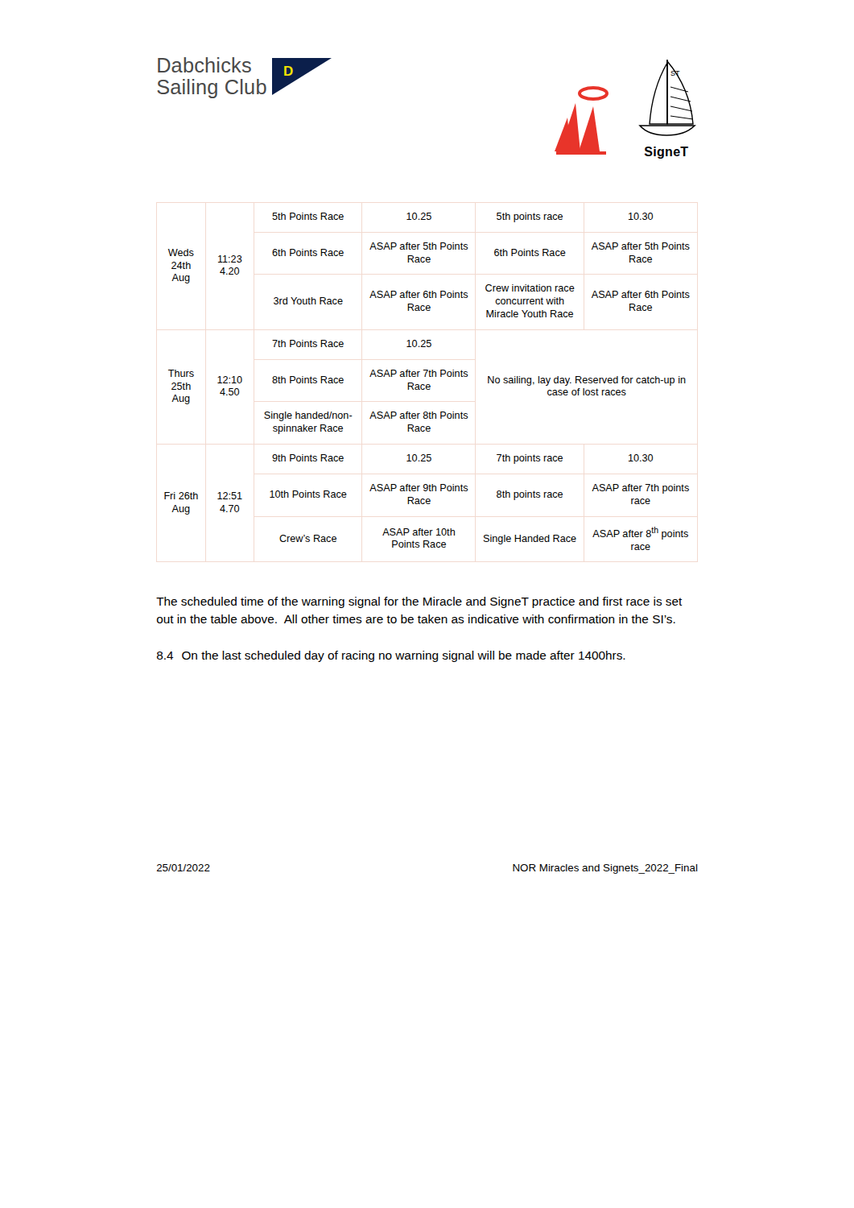DabchicksSailing Club
D
ST
SigneT
| Weds 24th Aug | 11:23 4.20 | 5th Points Race | 10.25 | 5th points race | 10.30 |
| 6th Points Race | ASAP after 5th Points Race | 6th Points Race | ASAP after 5th Points Race |
| 3rd Youth Race | ASAP after 6th Points Race | Crew invitation race concurrent with Miracle Youth Race | ASAP after 6th Points Race |
| Thurs 25th Aug | 12:10 4.50 | 7th Points Race | 10.25 | No sailing, lay day. Reserved for catch-up in case of lost races |
| 8th Points Race | ASAP after 7th Points Race |
| Single handed/non-spinnaker Race | ASAP after 8th Points Race |
| Fri 26th Aug | 12:51 4.70 | 9th Points Race | 10.25 | 7th points race | 10.30 |
| 10th Points Race | ASAP after 9th Points Race | 8th points race | ASAP after 7th points race |
| Crew’s Race | ASAP after 10th Points Race | Single Handed Race | ASAP after 8 th points race |
The scheduled time of the warning signal for the Miracle and SigneT practice and first race is set out in the table above. All other times are to be taken as indicative with confirmation in the SI’s.
8.4 On the last scheduled day of racing no warning signal will be made after 1400hrs.
25/01/2022 NOR Miracles and Signets_2022_Final